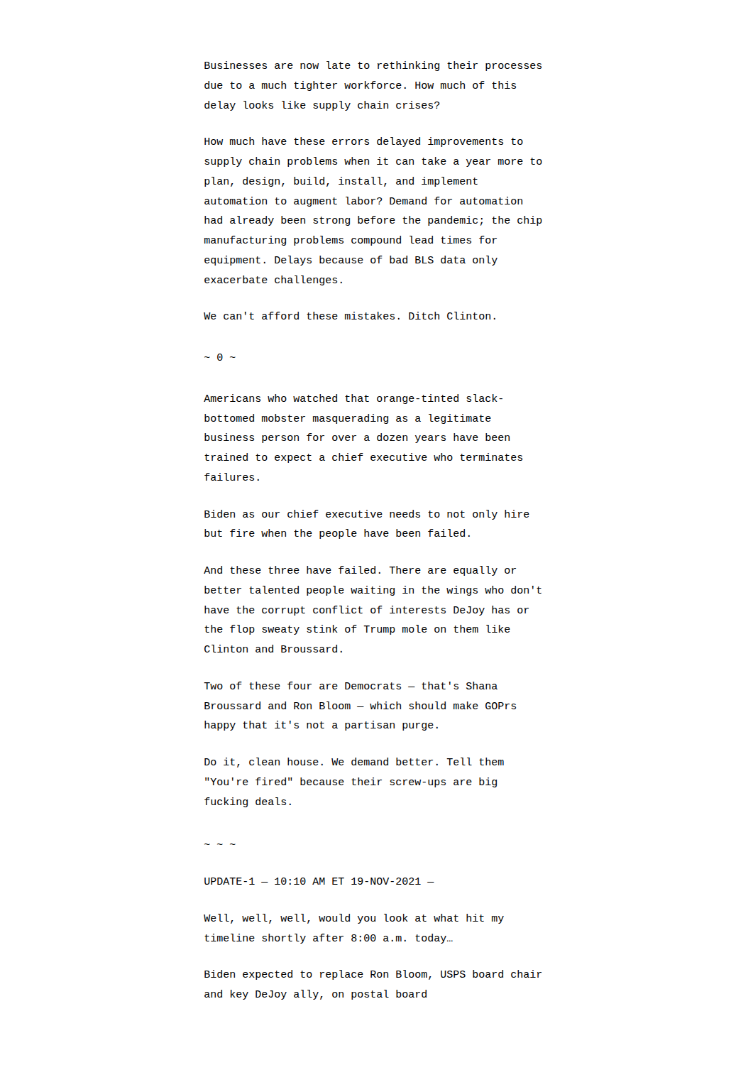Businesses are now late to rethinking their processes due to a much tighter workforce. How much of this delay looks like supply chain crises?
How much have these errors delayed improvements to supply chain problems when it can take a year more to plan, design, build, install, and implement automation to augment labor? Demand for automation had already been strong before the pandemic; the chip manufacturing problems compound lead times for equipment. Delays because of bad BLS data only exacerbate challenges.
We can't afford these mistakes. Ditch Clinton.
~ 0 ~
Americans who watched that orange-tinted slack-bottomed mobster masquerading as a legitimate business person for over a dozen years have been trained to expect a chief executive who terminates failures.
Biden as our chief executive needs to not only hire but fire when the people have been failed.
And these three have failed. There are equally or better talented people waiting in the wings who don't have the corrupt conflict of interests DeJoy has or the flop sweaty stink of Trump mole on them like Clinton and Broussard.
Two of these four are Democrats — that's Shana Broussard and Ron Bloom — which should make GOPrs happy that it's not a partisan purge.
Do it, clean house. We demand better. Tell them "You're fired" because their screw-ups are big fucking deals.
~ ~ ~
UPDATE-1 — 10:10 AM ET 19-NOV-2021 —
Well, well, well, would you look at what hit my timeline shortly after 8:00 a.m. today…
Biden expected to replace Ron Bloom, USPS board chair and key DeJoy ally, on postal board